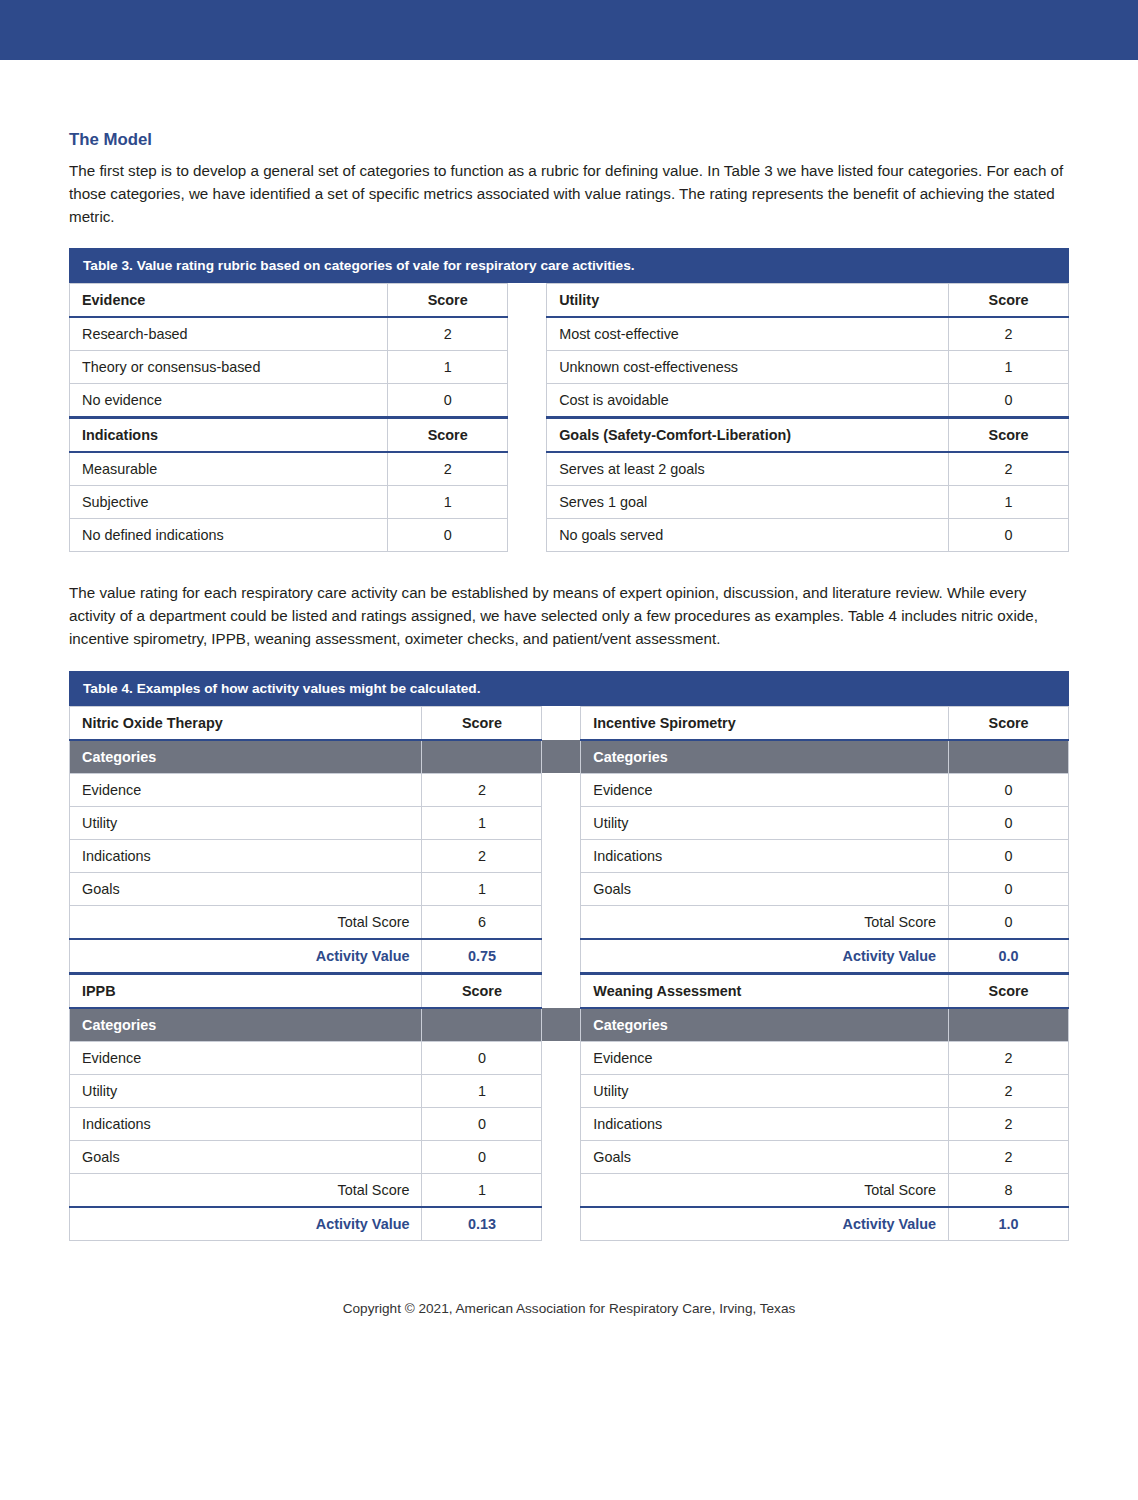The Model
The first step is to develop a general set of categories to function as a rubric for defining value. In Table 3 we have listed four categories. For each of those categories, we have identified a set of specific metrics associated with value ratings. The rating represents the benefit of achieving the stated metric.
Table 3. Value rating rubric based on categories of vale for respiratory care activities.
| Evidence | Score | | Utility | Score |
| Research-based | 2 | | Most cost-effective | 2 |
| Theory or consensus-based | 1 | | Unknown cost-effectiveness | 1 |
| No evidence | 0 | | Cost is avoidable | 0 |
| Indications | Score | | Goals (Safety-Comfort-Liberation) | Score |
| Measurable | 2 | | Serves at least 2 goals | 2 |
| Subjective | 1 | | Serves 1 goal | 1 |
| No defined indications | 0 | | No goals served | 0 |
The value rating for each respiratory care activity can be established by means of expert opinion, discussion, and literature review. While every activity of a department could be listed and ratings assigned, we have selected only a few procedures as examples. Table 4 includes nitric oxide, incentive spirometry, IPPB, weaning assessment, oximeter checks, and patient/vent assessment.
Table 4. Examples of how activity values might be calculated.
| Nitric Oxide Therapy | Score | | Incentive Spirometry | Score |
| Categories | | | Categories | |
| Evidence | 2 | | Evidence | 0 |
| Utility | 1 | | Utility | 0 |
| Indications | 2 | | Indications | 0 |
| Goals | 1 | | Goals | 0 |
| Total Score | 6 | | Total Score | 0 |
| Activity Value | 0.75 | | Activity Value | 0.0 |
| IPPB | Score | | Weaning Assessment | Score |
| Categories | | | Categories | |
| Evidence | 0 | | Evidence | 2 |
| Utility | 1 | | Utility | 2 |
| Indications | 0 | | Indications | 2 |
| Goals | 0 | | Goals | 2 |
| Total Score | 1 | | Total Score | 8 |
| Activity Value | 0.13 | | Activity Value | 1.0 |
Copyright © 2021, American Association for Respiratory Care, Irving, Texas